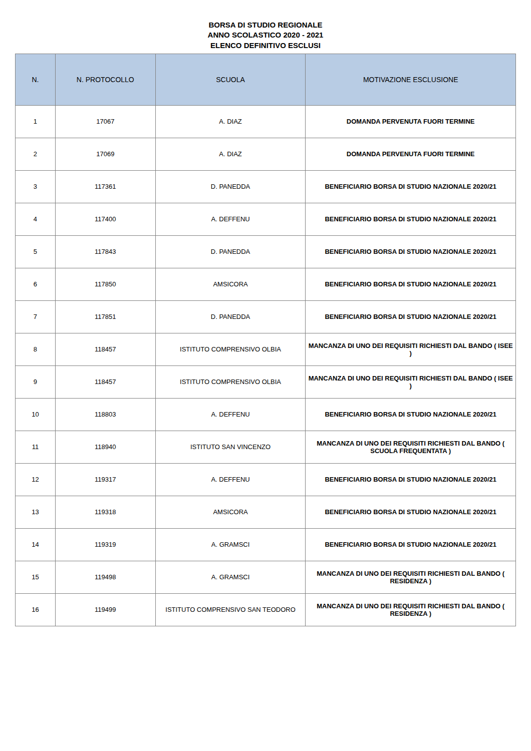BORSA DI STUDIO REGIONALE
ANNO SCOLASTICO 2020 - 2021
ELENCO DEFINITIVO ESCLUSI
| N. | N. PROTOCOLLO | SCUOLA | MOTIVAZIONE ESCLUSIONE |
| --- | --- | --- | --- |
| 1 | 17067 | A. DIAZ | DOMANDA PERVENUTA FUORI TERMINE |
| 2 | 17069 | A. DIAZ | DOMANDA PERVENUTA FUORI TERMINE |
| 3 | 117361 | D. PANEDDA | BENEFICIARIO BORSA DI STUDIO NAZIONALE 2020/21 |
| 4 | 117400 | A. DEFFENU | BENEFICIARIO BORSA DI STUDIO NAZIONALE 2020/21 |
| 5 | 117843 | D. PANEDDA | BENEFICIARIO BORSA DI STUDIO NAZIONALE 2020/21 |
| 6 | 117850 | AMSICORA | BENEFICIARIO BORSA DI STUDIO NAZIONALE 2020/21 |
| 7 | 117851 | D. PANEDDA | BENEFICIARIO BORSA DI STUDIO NAZIONALE 2020/21 |
| 8 | 118457 | ISTITUTO COMPRENSIVO OLBIA | MANCANZA DI UNO DEI REQUISITI RICHIESTI DAL BANDO ( ISEE ) |
| 9 | 118457 | ISTITUTO COMPRENSIVO OLBIA | MANCANZA DI UNO DEI REQUISITI RICHIESTI DAL BANDO ( ISEE ) |
| 10 | 118803 | A. DEFFENU | BENEFICIARIO BORSA DI STUDIO NAZIONALE 2020/21 |
| 11 | 118940 | ISTITUTO SAN VINCENZO | MANCANZA DI UNO DEI REQUISITI RICHIESTI DAL BANDO ( SCUOLA FREQUENTATA ) |
| 12 | 119317 | A. DEFFENU | BENEFICIARIO BORSA DI STUDIO NAZIONALE 2020/21 |
| 13 | 119318 | AMSICORA | BENEFICIARIO BORSA DI STUDIO NAZIONALE 2020/21 |
| 14 | 119319 | A. GRAMSCI | BENEFICIARIO BORSA DI STUDIO NAZIONALE 2020/21 |
| 15 | 119498 | A. GRAMSCI | MANCANZA DI UNO DEI REQUISITI RICHIESTI DAL BANDO ( RESIDENZA ) |
| 16 | 119499 | ISTITUTO COMPRENSIVO SAN TEODORO | MANCANZA DI UNO DEI REQUISITI RICHIESTI DAL BANDO ( RESIDENZA ) |